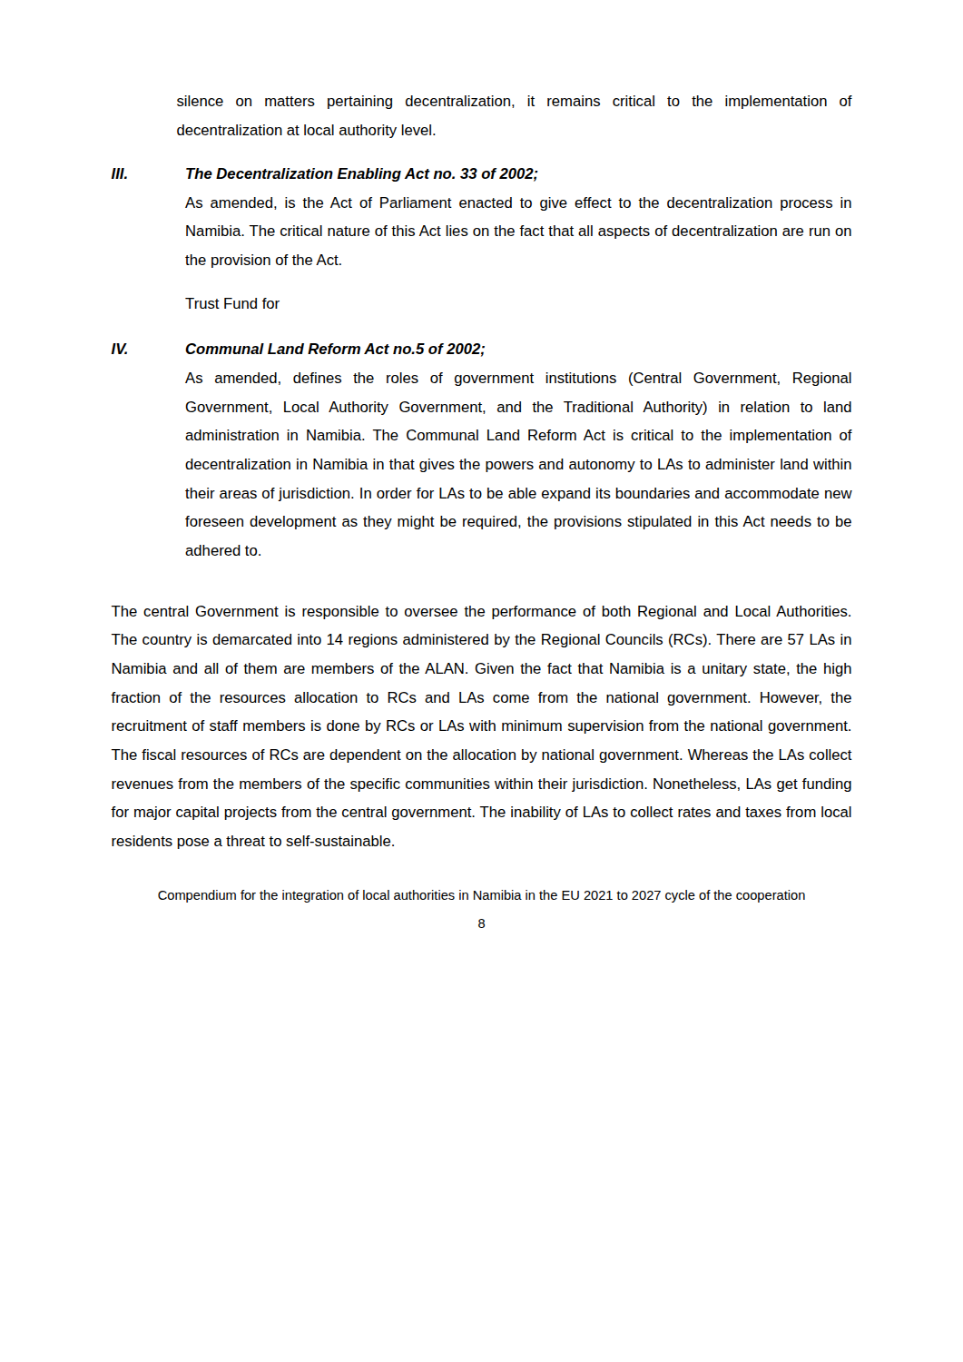silence on matters pertaining decentralization, it remains critical to the implementation of decentralization at local authority level.
III. The Decentralization Enabling Act no. 33 of 2002;
As amended, is the Act of Parliament enacted to give effect to the decentralization process in Namibia. The critical nature of this Act lies on the fact that all aspects of decentralization are run on the provision of the Act.
Trust Fund for
IV. Communal Land Reform Act no.5 of 2002;
As amended, defines the roles of government institutions (Central Government, Regional Government, Local Authority Government, and the Traditional Authority) in relation to land administration in Namibia. The Communal Land Reform Act is critical to the implementation of decentralization in Namibia in that gives the powers and autonomy to LAs to administer land within their areas of jurisdiction. In order for LAs to be able expand its boundaries and accommodate new foreseen development as they might be required, the provisions stipulated in this Act needs to be adhered to.
The central Government is responsible to oversee the performance of both Regional and Local Authorities. The country is demarcated into 14 regions administered by the Regional Councils (RCs). There are 57 LAs in Namibia and all of them are members of the ALAN. Given the fact that Namibia is a unitary state, the high fraction of the resources allocation to RCs and LAs come from the national government. However, the recruitment of staff members is done by RCs or LAs with minimum supervision from the national government. The fiscal resources of RCs are dependent on the allocation by national government. Whereas the LAs collect revenues from the members of the specific communities within their jurisdiction. Nonetheless, LAs get funding for major capital projects from the central government. The inability of LAs to collect rates and taxes from local residents pose a threat to self-sustainable.
Compendium for the integration of local authorities in Namibia in the EU 2021 to 2027 cycle of the cooperation
8